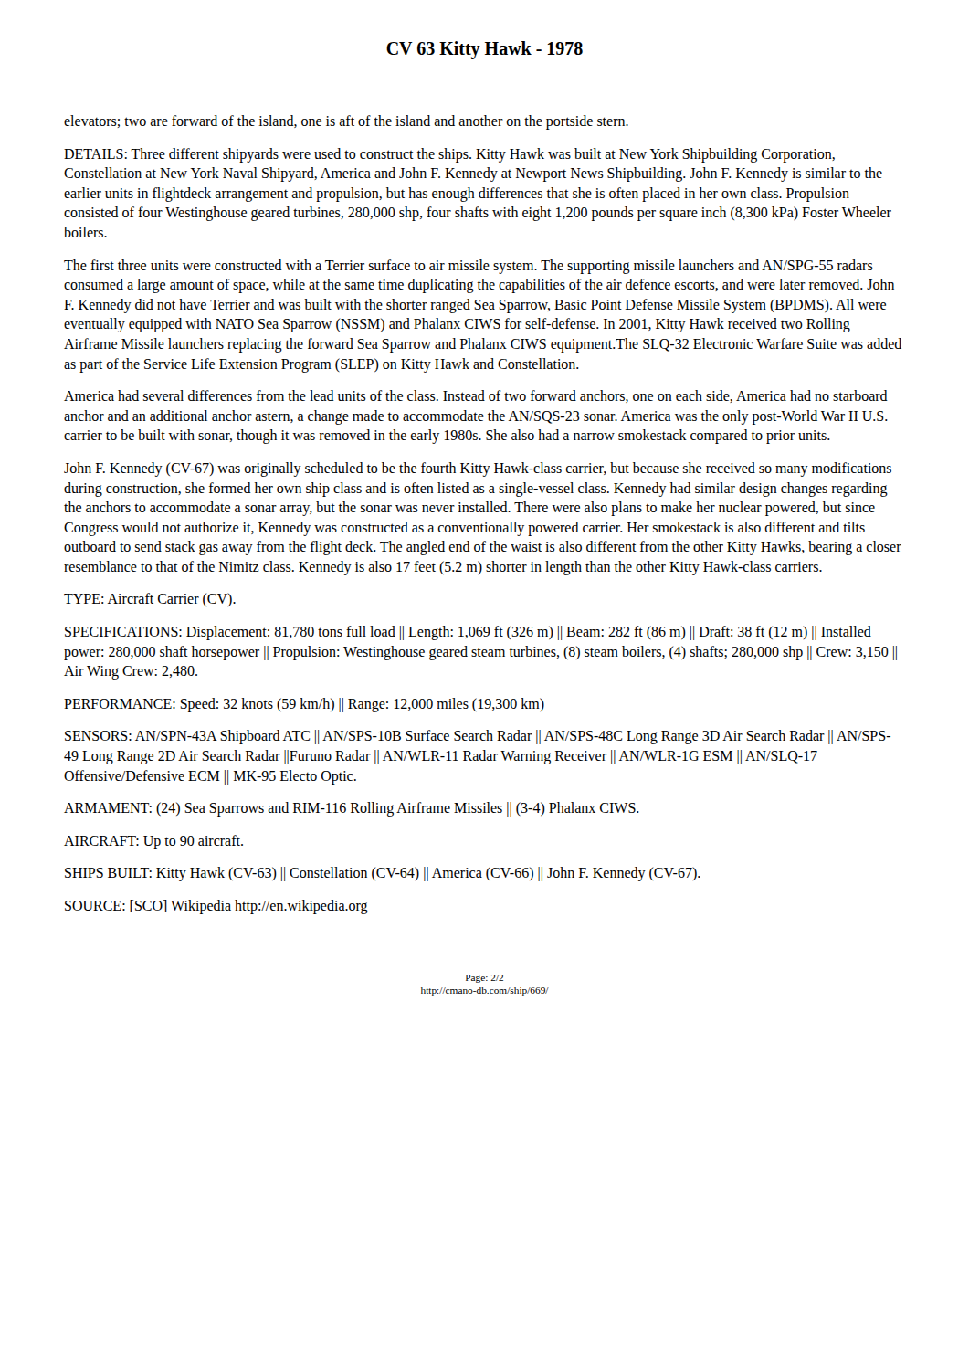CV 63 Kitty Hawk - 1978
elevators; two are forward of the island, one is aft of the island and another on the portside stern.
DETAILS: Three different shipyards were used to construct the ships. Kitty Hawk was built at New York Shipbuilding Corporation, Constellation at New York Naval Shipyard, America and John F. Kennedy at Newport News Shipbuilding. John F. Kennedy is similar to the earlier units in flightdeck arrangement and propulsion, but has enough differences that she is often placed in her own class. Propulsion consisted of four Westinghouse geared turbines, 280,000 shp, four shafts with eight 1,200 pounds per square inch (8,300 kPa) Foster Wheeler boilers.
The first three units were constructed with a Terrier surface to air missile system. The supporting missile launchers and AN/SPG-55 radars consumed a large amount of space, while at the same time duplicating the capabilities of the air defence escorts, and were later removed. John F. Kennedy did not have Terrier and was built with the shorter ranged Sea Sparrow, Basic Point Defense Missile System (BPDMS). All were eventually equipped with NATO Sea Sparrow (NSSM) and Phalanx CIWS for self-defense. In 2001, Kitty Hawk received two Rolling Airframe Missile launchers replacing the forward Sea Sparrow and Phalanx CIWS equipment.The SLQ-32 Electronic Warfare Suite was added as part of the Service Life Extension Program (SLEP) on Kitty Hawk and Constellation.
America had several differences from the lead units of the class. Instead of two forward anchors, one on each side, America had no starboard anchor and an additional anchor astern, a change made to accommodate the AN/SQS-23 sonar. America was the only post-World War II U.S. carrier to be built with sonar, though it was removed in the early 1980s. She also had a narrow smokestack compared to prior units.
John F. Kennedy (CV-67) was originally scheduled to be the fourth Kitty Hawk-class carrier, but because she received so many modifications during construction, she formed her own ship class and is often listed as a single-vessel class. Kennedy had similar design changes regarding the anchors to accommodate a sonar array, but the sonar was never installed. There were also plans to make her nuclear powered, but since Congress would not authorize it, Kennedy was constructed as a conventionally powered carrier. Her smokestack is also different and tilts outboard to send stack gas away from the flight deck. The angled end of the waist is also different from the other Kitty Hawks, bearing a closer resemblance to that of the Nimitz class. Kennedy is also 17 feet (5.2 m) shorter in length than the other Kitty Hawk-class carriers.
TYPE: Aircraft Carrier (CV).
SPECIFICATIONS: Displacement: 81,780 tons full load || Length: 1,069 ft (326 m) || Beam: 282 ft (86 m) || Draft: 38 ft (12 m) || Installed power: 280,000 shaft horsepower || Propulsion: Westinghouse geared steam turbines, (8) steam boilers, (4) shafts; 280,000 shp || Crew: 3,150 || Air Wing Crew: 2,480.
PERFORMANCE: Speed: 32 knots (59 km/h) || Range: 12,000 miles (19,300 km)
SENSORS: AN/SPN-43A Shipboard ATC || AN/SPS-10B Surface Search Radar || AN/SPS-48C Long Range 3D Air Search Radar || AN/SPS-49 Long Range 2D Air Search Radar ||Furuno Radar || AN/WLR-11 Radar Warning Receiver || AN/WLR-1G ESM || AN/SLQ-17 Offensive/Defensive ECM || MK-95 Electo Optic.
ARMAMENT: (24) Sea Sparrows and RIM-116 Rolling Airframe Missiles || (3-4) Phalanx CIWS.
AIRCRAFT: Up to 90 aircraft.
SHIPS BUILT: Kitty Hawk (CV-63) || Constellation (CV-64) || America (CV-66) || John F. Kennedy (CV-67).
SOURCE: [SCO] Wikipedia http://en.wikipedia.org
Page: 2/2
http://cmano-db.com/ship/669/